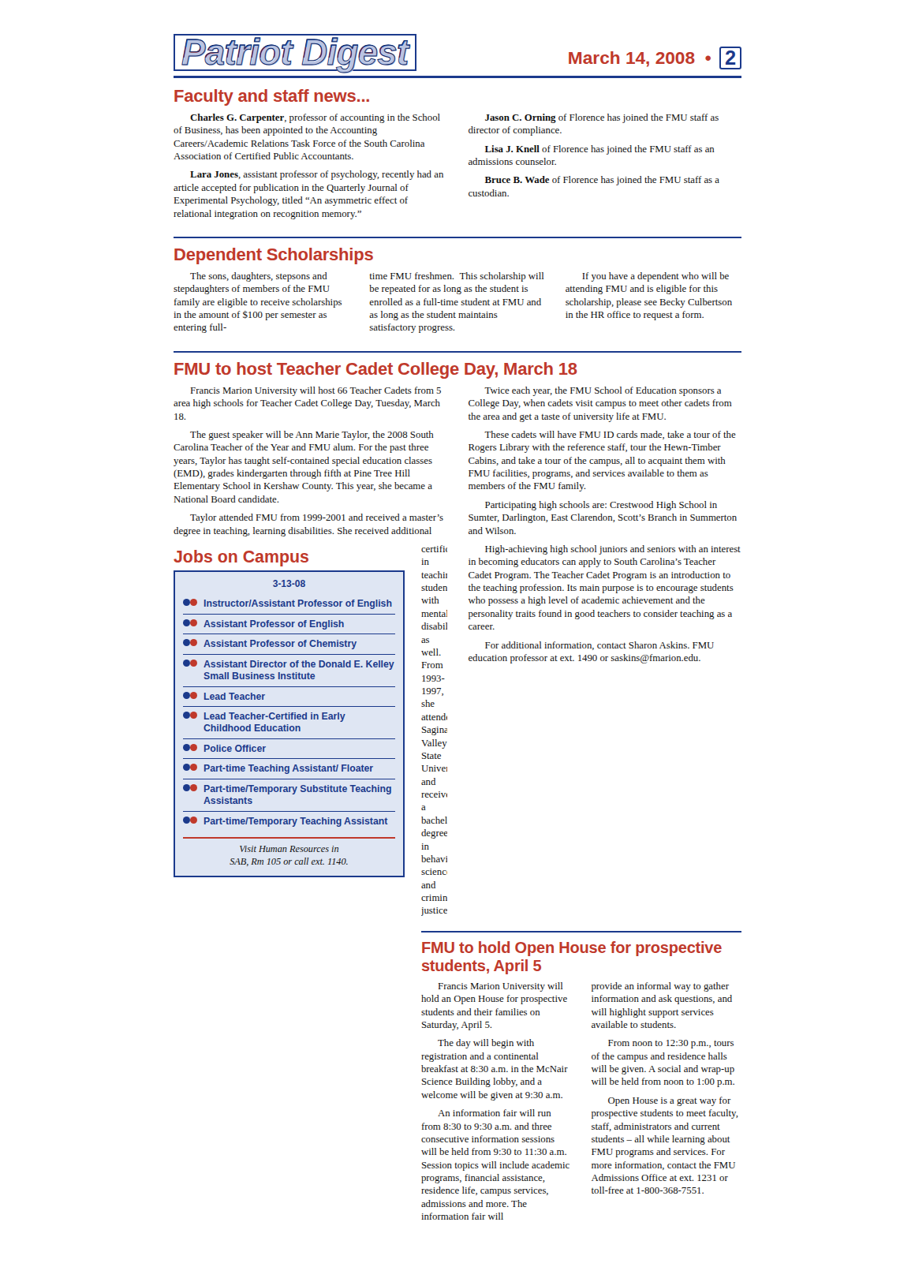Patriot Digest
March 14, 2008 • 2
Faculty and staff news...
Charles G. Carpenter, professor of accounting in the School of Business, has been appointed to the Accounting Careers/Academic Relations Task Force of the South Carolina Association of Certified Public Accountants.
Lara Jones, assistant professor of psychology, recently had an article accepted for publication in the Quarterly Journal of Experimental Psychology, titled “An asymmetric effect of relational integration on recognition memory.”
Jason C. Orning of Florence has joined the FMU staff as director of compliance.
Lisa J. Knell of Florence has joined the FMU staff as an admissions counselor.
Bruce B. Wade of Florence has joined the FMU staff as a custodian.
Dependent Scholarships
The sons, daughters, stepsons and stepdaughters of members of the FMU family are eligible to receive scholarships in the amount of $100 per semester as entering full-
time FMU freshmen. This scholarship will be repeated for as long as the student is enrolled as a full-time student at FMU and as long as the student maintains satisfactory progress.
If you have a dependent who will be attending FMU and is eligible for this scholarship, please see Becky Culbertson in the HR office to request a form.
FMU to host Teacher Cadet College Day, March 18
Francis Marion University will host 66 Teacher Cadets from 5 area high schools for Teacher Cadet College Day, Tuesday, March 18.
The guest speaker will be Ann Marie Taylor, the 2008 South Carolina Teacher of the Year and FMU alum. For the past three years, Taylor has taught self-contained special education classes (EMD), grades kindergarten through fifth at Pine Tree Hill Elementary School in Kershaw County. This year, she became a National Board candidate.
Taylor attended FMU from 1999-2001 and received a master’s degree in teaching, learning disabilities. She received additional
Jobs on Campus
3-13-08
Instructor/Assistant Professor of English
Assistant Professor of English
Assistant Professor of Chemistry
Assistant Director of the Donald E. Kelley Small Business Institute
Lead Teacher
Lead Teacher-Certified in Early Childhood Education
Police Officer
Part-time Teaching Assistant/ Floater
Part-time/Temporary Substitute Teaching Assistants
Part-time/Temporary Teaching Assistant
Visit Human Resources in
SAB, Rm 105 or call ext. 1140.
certification in teaching students with mental disabilities as well. From 1993-1997, she attended Saginaw Valley State University and received a bachelor’s degree in behavioral sciences and criminal justice.
Twice each year, the FMU School of Education sponsors a College Day, when cadets visit campus to meet other cadets from the area and get a taste of university life at FMU.
These cadets will have FMU ID cards made, take a tour of the Rogers Library with the reference staff, tour the Hewn-Timber Cabins, and take a tour of the campus, all to acquaint them with FMU facilities, programs, and services available to them as members of the FMU family.
Participating high schools are: Crestwood High School in Sumter, Darlington, East Clarendon, Scott’s Branch in Summerton and Wilson.
High-achieving high school juniors and seniors with an interest in becoming educators can apply to South Carolina’s Teacher Cadet Program. The Teacher Cadet Program is an introduction to the teaching profession. Its main purpose is to encourage students who possess a high level of academic achievement and the personality traits found in good teachers to consider teaching as a career.
For additional information, contact Sharon Askins. FMU education professor at ext. 1490 or saskins@fmarion.edu.
FMU to hold Open House for prospective students, April 5
Francis Marion University will hold an Open House for prospective students and their families on Saturday, April 5.
The day will begin with registration and a continental breakfast at 8:30 a.m. in the McNair Science Building lobby, and a welcome will be given at 9:30 a.m.
An information fair will run from 8:30 to 9:30 a.m. and three consecutive information sessions will be held from 9:30 to 11:30 a.m. Session topics will include academic programs, financial assistance, residence life, campus services, admissions and more. The information fair will
provide an informal way to gather information and ask questions, and will highlight support services available to students.
From noon to 12:30 p.m., tours of the campus and residence halls will be given. A social and wrap-up will be held from noon to 1:00 p.m.
Open House is a great way for prospective students to meet faculty, staff, administrators and current students – all while learning about FMU programs and services. For more information, contact the FMU Admissions Office at ext. 1231 or toll-free at 1-800-368-7551.